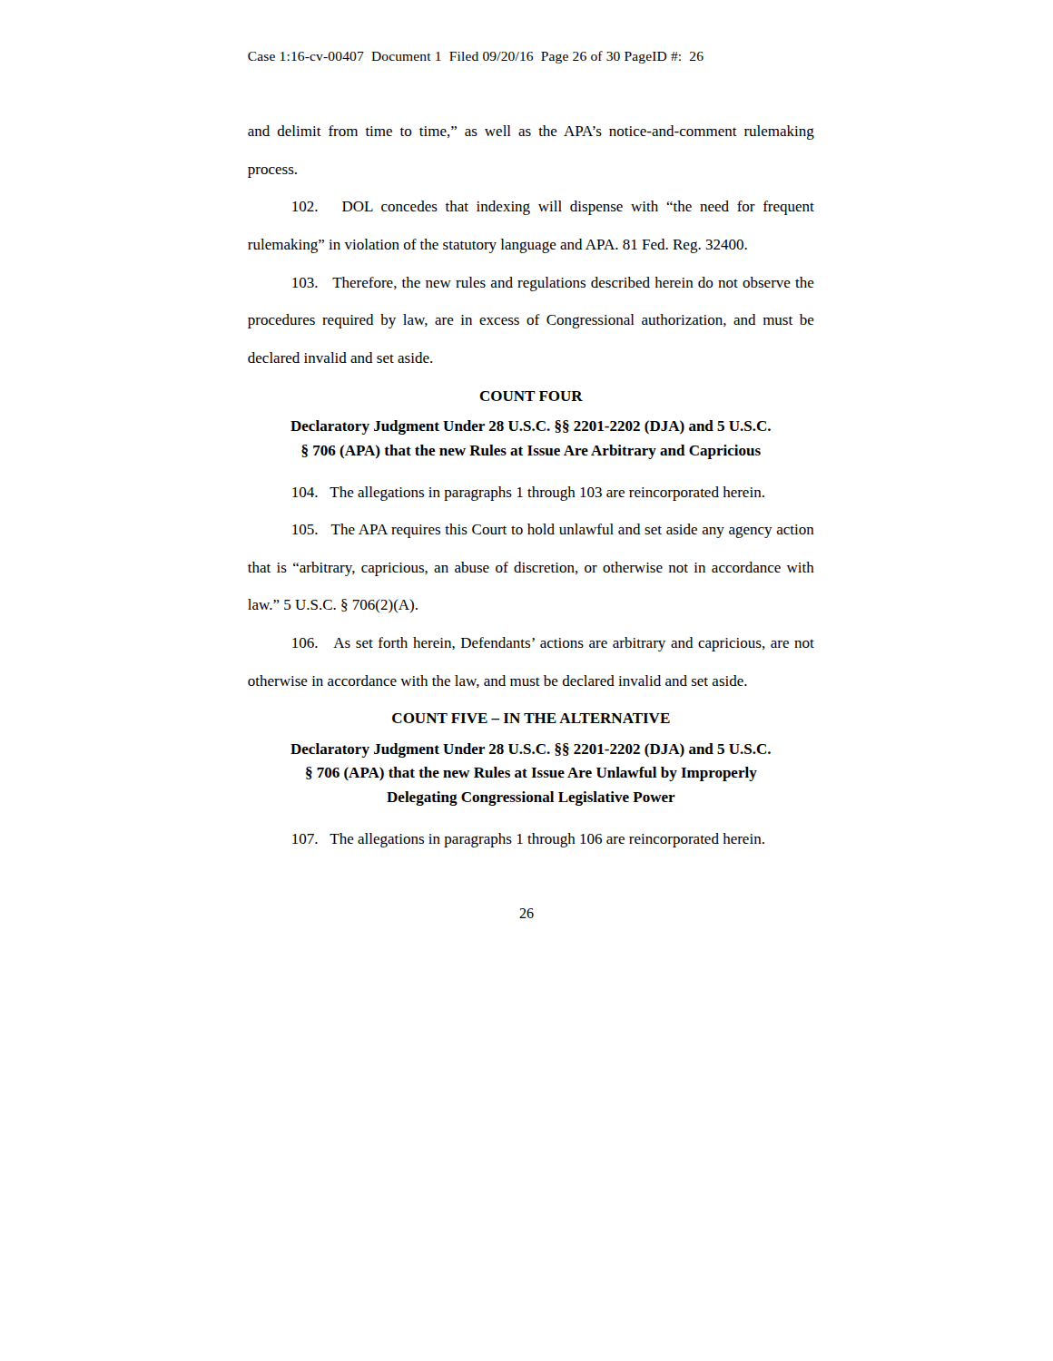Case 1:16-cv-00407 Document 1 Filed 09/20/16 Page 26 of 30 PageID #: 26
and delimit from time to time,” as well as the APA’s notice-and-comment rulemaking process.
102. DOL concedes that indexing will dispense with “the need for frequent rulemaking” in violation of the statutory language and APA. 81 Fed. Reg. 32400.
103. Therefore, the new rules and regulations described herein do not observe the procedures required by law, are in excess of Congressional authorization, and must be declared invalid and set aside.
COUNT FOUR
Declaratory Judgment Under 28 U.S.C. §§ 2201-2202 (DJA) and 5 U.S.C. § 706 (APA) that the new Rules at Issue Are Arbitrary and Capricious
104. The allegations in paragraphs 1 through 103 are reincorporated herein.
105. The APA requires this Court to hold unlawful and set aside any agency action that is “arbitrary, capricious, an abuse of discretion, or otherwise not in accordance with law.” 5 U.S.C. § 706(2)(A).
106. As set forth herein, Defendants’ actions are arbitrary and capricious, are not otherwise in accordance with the law, and must be declared invalid and set aside.
COUNT FIVE – IN THE ALTERNATIVE
Declaratory Judgment Under 28 U.S.C. §§ 2201-2202 (DJA) and 5 U.S.C. § 706 (APA) that the new Rules at Issue Are Unlawful by Improperly Delegating Congressional Legislative Power
107. The allegations in paragraphs 1 through 106 are reincorporated herein.
26